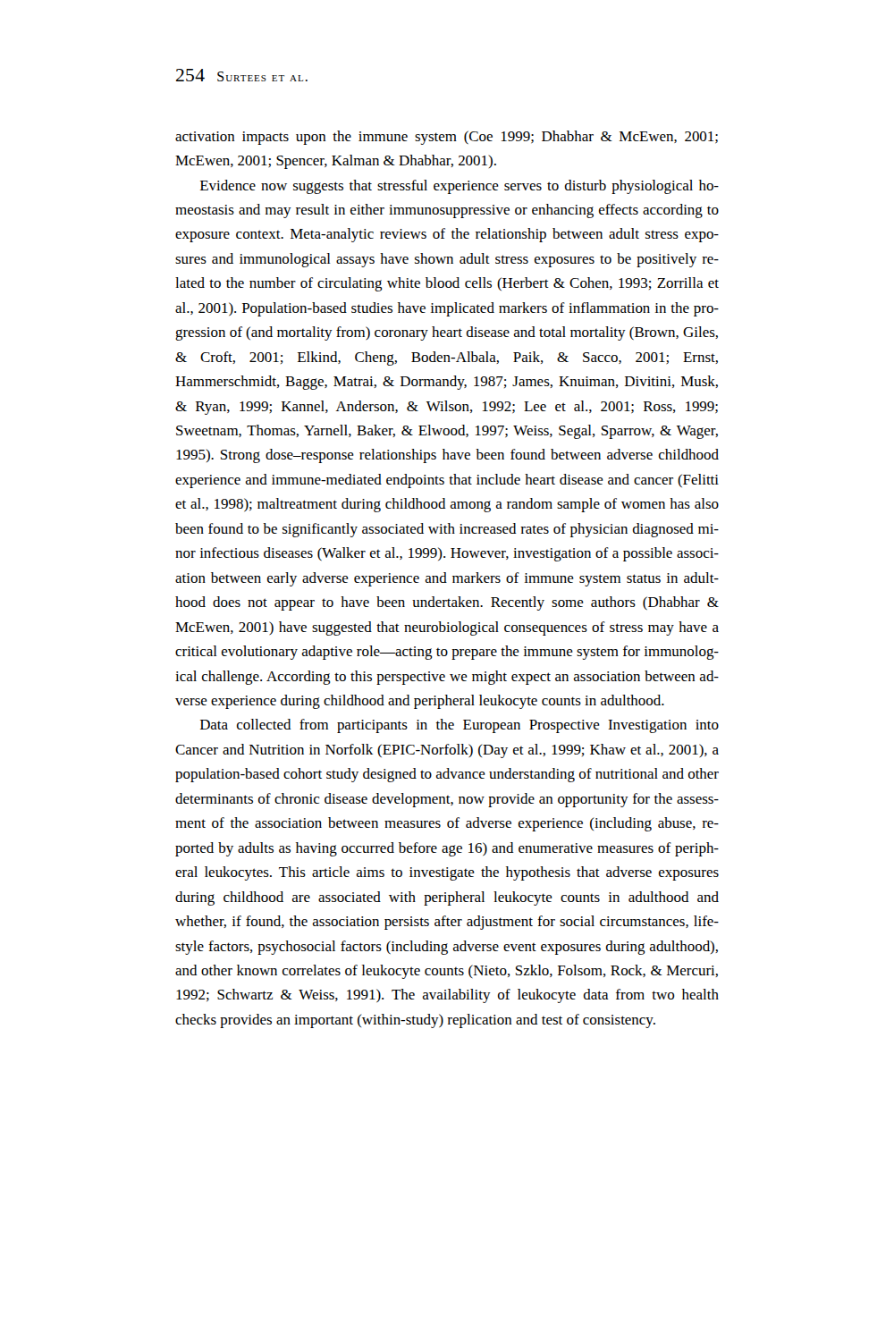254 Surtees et al.
activation impacts upon the immune system (Coe 1999; Dhabhar & McEwen, 2001; McEwen, 2001; Spencer, Kalman & Dhabhar, 2001).
Evidence now suggests that stressful experience serves to disturb physiological homeostasis and may result in either immunosuppressive or enhancing effects according to exposure context. Meta-analytic reviews of the relationship between adult stress exposures and immunological assays have shown adult stress exposures to be positively related to the number of circulating white blood cells (Herbert & Cohen, 1993; Zorrilla et al., 2001). Population-based studies have implicated markers of inflammation in the progression of (and mortality from) coronary heart disease and total mortality (Brown, Giles, & Croft, 2001; Elkind, Cheng, Boden-Albala, Paik, & Sacco, 2001; Ernst, Hammerschmidt, Bagge, Matrai, & Dormandy, 1987; James, Knuiman, Divitini, Musk, & Ryan, 1999; Kannel, Anderson, & Wilson, 1992; Lee et al., 2001; Ross, 1999; Sweetnam, Thomas, Yarnell, Baker, & Elwood, 1997; Weiss, Segal, Sparrow, & Wager, 1995). Strong dose–response relationships have been found between adverse childhood experience and immune-mediated endpoints that include heart disease and cancer (Felitti et al., 1998); maltreatment during childhood among a random sample of women has also been found to be significantly associated with increased rates of physician diagnosed minor infectious diseases (Walker et al., 1999). However, investigation of a possible association between early adverse experience and markers of immune system status in adulthood does not appear to have been undertaken. Recently some authors (Dhabhar & McEwen, 2001) have suggested that neurobiological consequences of stress may have a critical evolutionary adaptive role—acting to prepare the immune system for immunological challenge. According to this perspective we might expect an association between adverse experience during childhood and peripheral leukocyte counts in adulthood.
Data collected from participants in the European Prospective Investigation into Cancer and Nutrition in Norfolk (EPIC-Norfolk) (Day et al., 1999; Khaw et al., 2001), a population-based cohort study designed to advance understanding of nutritional and other determinants of chronic disease development, now provide an opportunity for the assessment of the association between measures of adverse experience (including abuse, reported by adults as having occurred before age 16) and enumerative measures of peripheral leukocytes. This article aims to investigate the hypothesis that adverse exposures during childhood are associated with peripheral leukocyte counts in adulthood and whether, if found, the association persists after adjustment for social circumstances, lifestyle factors, psychosocial factors (including adverse event exposures during adulthood), and other known correlates of leukocyte counts (Nieto, Szklo, Folsom, Rock, & Mercuri, 1992; Schwartz & Weiss, 1991). The availability of leukocyte data from two health checks provides an important (within-study) replication and test of consistency.